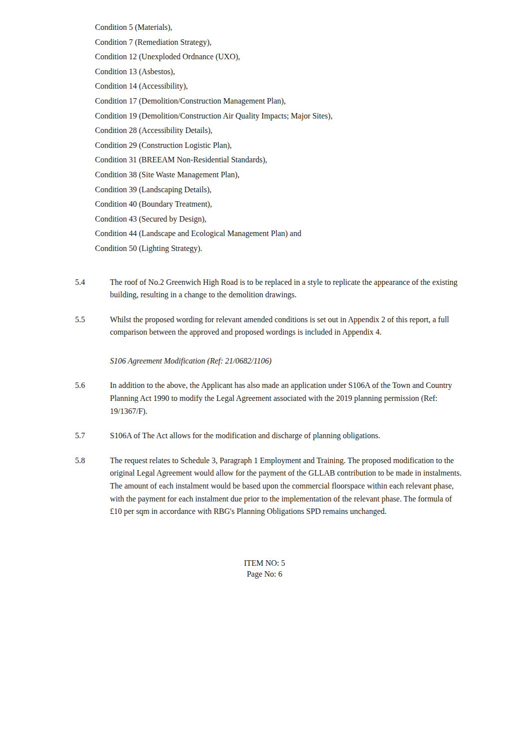Condition 5 (Materials),
Condition 7 (Remediation Strategy),
Condition 12 (Unexploded Ordnance (UXO),
Condition 13 (Asbestos),
Condition 14 (Accessibility),
Condition 17 (Demolition/Construction Management Plan),
Condition 19 (Demolition/Construction Air Quality Impacts; Major Sites),
Condition 28 (Accessibility Details),
Condition 29 (Construction Logistic Plan),
Condition 31 (BREEAM Non-Residential Standards),
Condition 38 (Site Waste Management Plan),
Condition 39 (Landscaping Details),
Condition 40 (Boundary Treatment),
Condition 43 (Secured by Design),
Condition 44 (Landscape and Ecological Management Plan) and
Condition 50 (Lighting Strategy).
5.4
The roof of No.2 Greenwich High Road is to be replaced in a style to replicate the appearance of the existing building, resulting in a change to the demolition drawings.
5.5
Whilst the proposed wording for relevant amended conditions is set out in Appendix 2 of this report, a full comparison between the approved and proposed wordings is included in Appendix 4.
S106 Agreement Modification (Ref: 21/0682/1106)
5.6
In addition to the above, the Applicant has also made an application under S106A of the Town and Country Planning Act 1990 to modify the Legal Agreement associated with the 2019 planning permission (Ref: 19/1367/F).
5.7
S106A of The Act allows for the modification and discharge of planning obligations.
5.8
The request relates to Schedule 3, Paragraph 1 Employment and Training. The proposed modification to the original Legal Agreement would allow for the payment of the GLLAB contribution to be made in instalments. The amount of each instalment would be based upon the commercial floorspace within each relevant phase, with the payment for each instalment due prior to the implementation of the relevant phase. The formula of £10 per sqm in accordance with RBG's Planning Obligations SPD remains unchanged.
ITEM NO: 5
Page No: 6